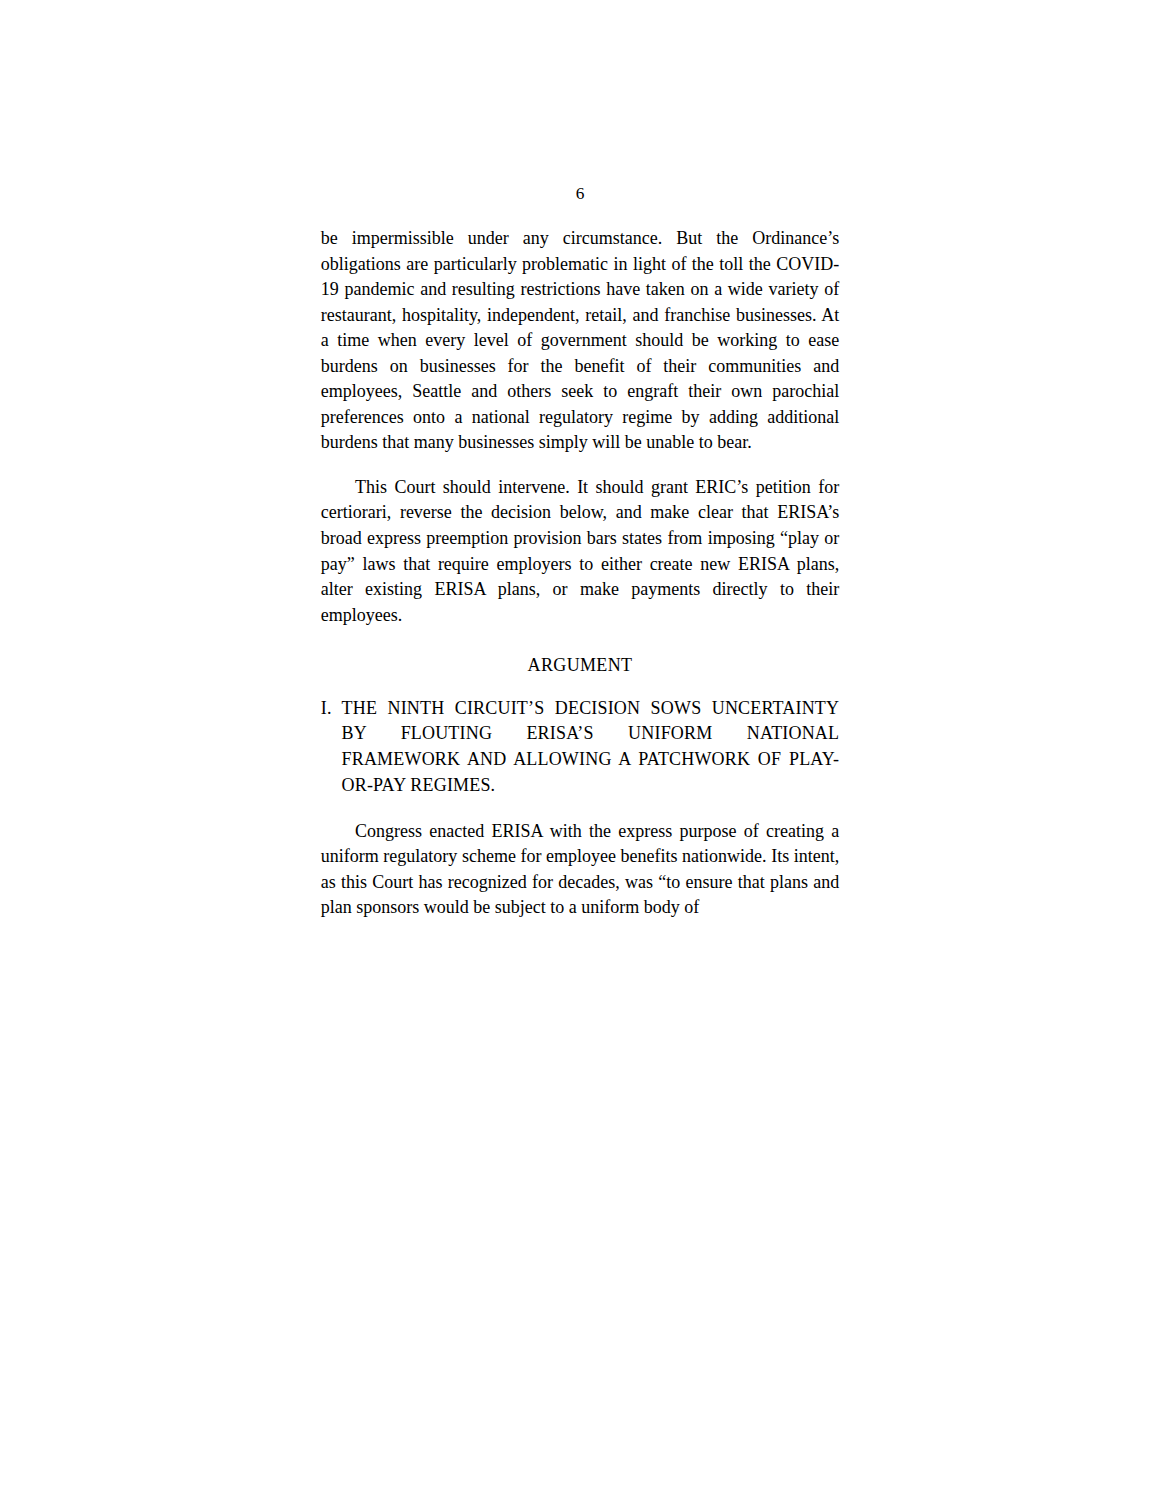6
be impermissible under any circumstance. But the Ordinance’s obligations are particularly problematic in light of the toll the COVID-19 pandemic and resulting restrictions have taken on a wide variety of restaurant, hospitality, independent, retail, and franchise businesses. At a time when every level of government should be working to ease burdens on businesses for the benefit of their communities and employees, Seattle and others seek to engraft their own parochial preferences onto a national regulatory regime by adding additional burdens that many businesses simply will be unable to bear.
This Court should intervene. It should grant ERIC’s petition for certiorari, reverse the decision below, and make clear that ERISA’s broad express preemption provision bars states from imposing “play or pay” laws that require employers to either create new ERISA plans, alter existing ERISA plans, or make payments directly to their employees.
ARGUMENT
I. THE NINTH CIRCUIT’S DECISION SOWS UNCERTAINTY BY FLOUTING ERISA’S UNIFORM NATIONAL FRAMEWORK AND ALLOWING A PATCHWORK OF PLAY-OR-PAY REGIMES.
Congress enacted ERISA with the express purpose of creating a uniform regulatory scheme for employee benefits nationwide. Its intent, as this Court has recognized for decades, was “to ensure that plans and plan sponsors would be subject to a uniform body of